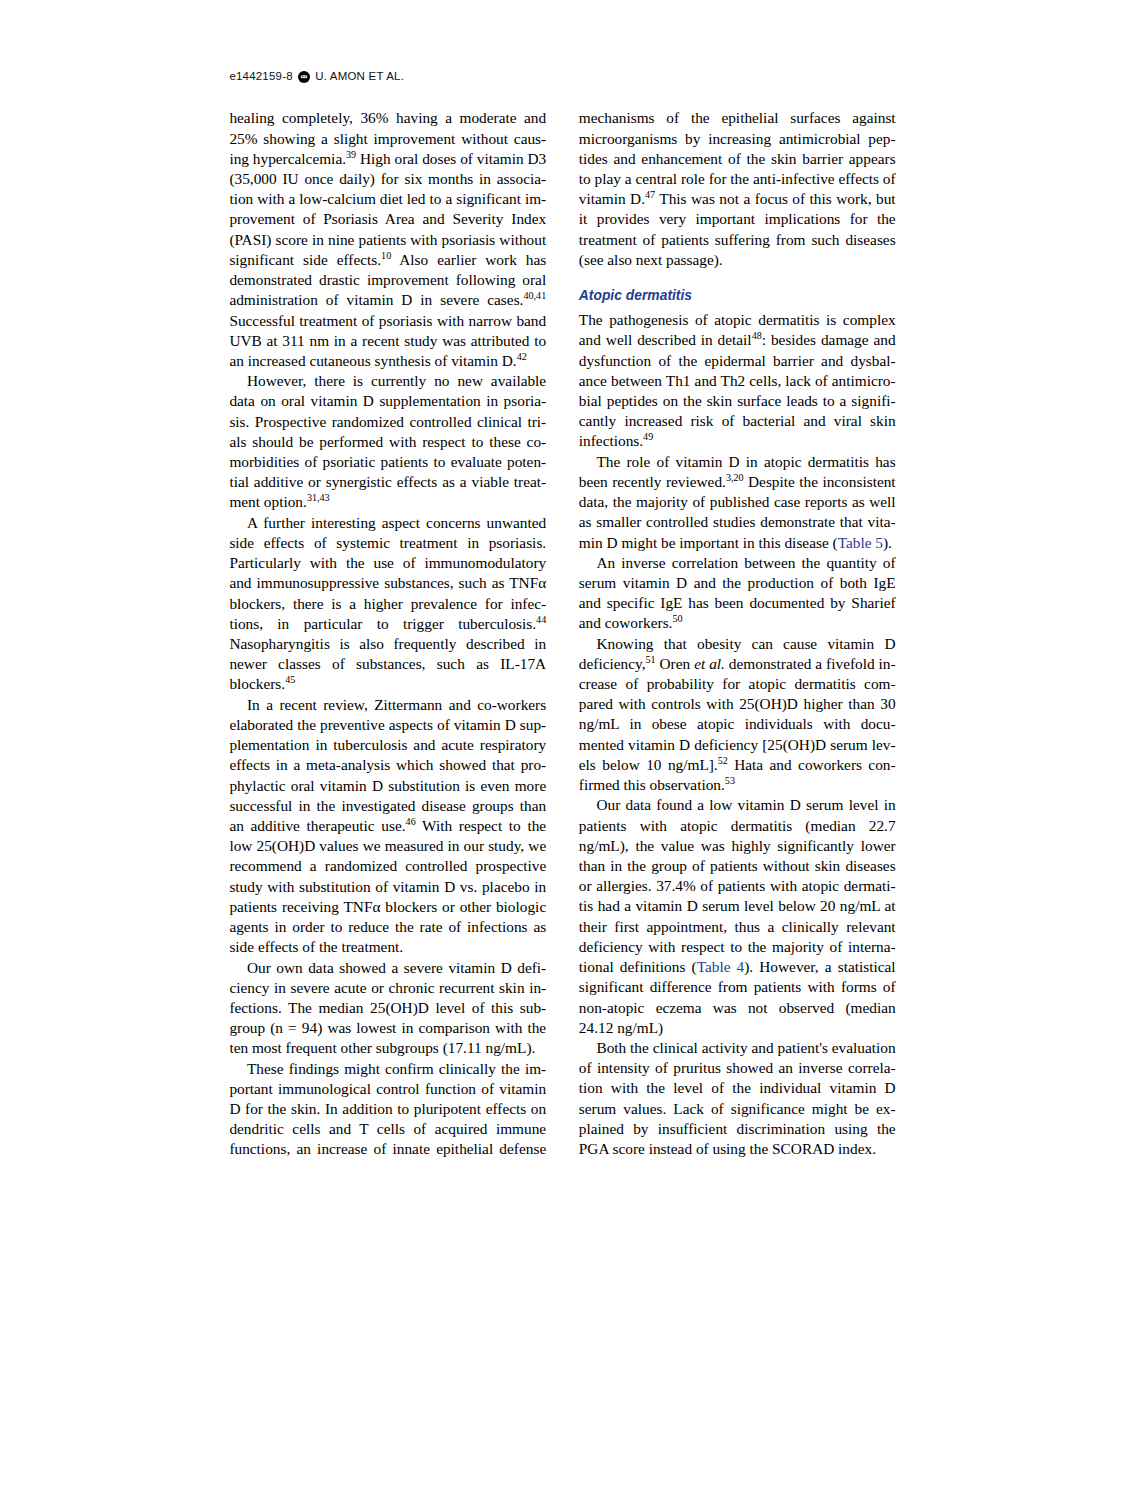e1442159-8 U. Amon et al.
healing completely, 36% having a moderate and 25% showing a slight improvement without causing hypercalcemia.39 High oral doses of vitamin D3 (35,000 IU once daily) for six months in association with a low-calcium diet led to a significant improvement of Psoriasis Area and Severity Index (PASI) score in nine patients with psoriasis without significant side effects.10 Also earlier work has demonstrated drastic improvement following oral administration of vitamin D in severe cases.40,41 Successful treatment of psoriasis with narrow band UVB at 311 nm in a recent study was attributed to an increased cutaneous synthesis of vitamin D.42
However, there is currently no new available data on oral vitamin D supplementation in psoriasis. Prospective randomized controlled clinical trials should be performed with respect to these comorbidities of psoriatic patients to evaluate potential additive or synergistic effects as a viable treatment option.31,43
A further interesting aspect concerns unwanted side effects of systemic treatment in psoriasis. Particularly with the use of immunomodulatory and immunosuppressive substances, such as TNFα blockers, there is a higher prevalence for infections, in particular to trigger tuberculosis.44 Nasopharyngitis is also frequently described in newer classes of substances, such as IL-17A blockers.45
In a recent review, Zittermann and co-workers elaborated the preventive aspects of vitamin D supplementation in tuberculosis and acute respiratory effects in a meta-analysis which showed that prophylactic oral vitamin D substitution is even more successful in the investigated disease groups than an additive therapeutic use.46 With respect to the low 25(OH)D values we measured in our study, we recommend a randomized controlled prospective study with substitution of vitamin D vs. placebo in patients receiving TNFα blockers or other biologic agents in order to reduce the rate of infections as side effects of the treatment.
Our own data showed a severe vitamin D deficiency in severe acute or chronic recurrent skin infections. The median 25(OH)D level of this subgroup (n = 94) was lowest in comparison with the ten most frequent other subgroups (17.11 ng/mL).
These findings might confirm clinically the important immunological control function of vitamin D for the skin. In addition to pluripotent effects on dendritic cells and T cells of acquired immune functions, an increase of innate epithelial defense mechanisms of the epithelial surfaces against microorganisms by increasing antimicrobial peptides and enhancement of the skin barrier appears to play a central role for the anti-infective effects of vitamin D.47 This was not a focus of this work, but it provides very important implications for the treatment of patients suffering from such diseases (see also next passage).
Atopic dermatitis
The pathogenesis of atopic dermatitis is complex and well described in detail48: besides damage and dysfunction of the epidermal barrier and dysbalance between Th1 and Th2 cells, lack of antimicrobial peptides on the skin surface leads to a significantly increased risk of bacterial and viral skin infections.49
The role of vitamin D in atopic dermatitis has been recently reviewed.3,20 Despite the inconsistent data, the majority of published case reports as well as smaller controlled studies demonstrate that vitamin D might be important in this disease (Table 5).
An inverse correlation between the quantity of serum vitamin D and the production of both IgE and specific IgE has been documented by Sharief and coworkers.50
Knowing that obesity can cause vitamin D deficiency,51 Oren et al. demonstrated a fivefold increase of probability for atopic dermatitis compared with controls with 25(OH)D higher than 30 ng/mL in obese atopic individuals with documented vitamin D deficiency [25(OH)D serum levels below 10 ng/mL].52 Hata and coworkers confirmed this observation.53
Our data found a low vitamin D serum level in patients with atopic dermatitis (median 22.7 ng/mL), the value was highly significantly lower than in the group of patients without skin diseases or allergies. 37.4% of patients with atopic dermatitis had a vitamin D serum level below 20 ng/mL at their first appointment, thus a clinically relevant deficiency with respect to the majority of international definitions (Table 4). However, a statistical significant difference from patients with forms of non-atopic eczema was not observed (median 24.12 ng/mL)
Both the clinical activity and patient's evaluation of intensity of pruritus showed an inverse correlation with the level of the individual vitamin D serum values. Lack of significance might be explained by insufficient discrimination using the PGA score instead of using the SCORAD index.